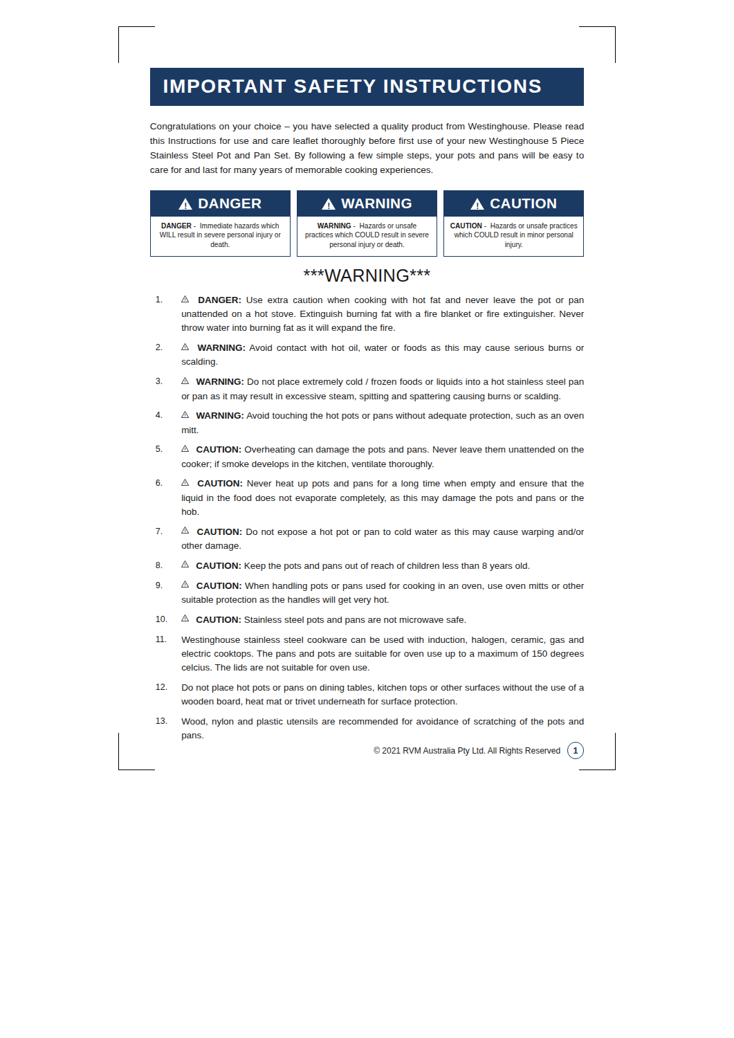IMPORTANT SAFETY INSTRUCTIONS
Congratulations on your choice – you have selected a quality product from Westinghouse. Please read this Instructions for use and care leaflet thoroughly before first use of your new Westinghouse 5 Piece Stainless Steel Pot and Pan Set. By following a few simple steps, your pots and pans will be easy to care for and last for many years of memorable cooking experiences.
DANGER
DANGER - Immediate hazards which WILL result in severe personal injury or death.
WARNING
WARNING - Hazards or unsafe practices which COULD result in severe personal injury or death.
CAUTION
CAUTION - Hazards or unsafe practices which COULD result in minor personal injury.
***WARNING***
! DANGER: Use extra caution when cooking with hot fat and never leave the pot or pan unattended on a hot stove. Extinguish burning fat with a fire blanket or fire extinguisher. Never throw water into burning fat as it will expand the fire.
! WARNING: Avoid contact with hot oil, water or foods as this may cause serious burns or scalding.
! WARNING: Do not place extremely cold / frozen foods or liquids into a hot stainless steel pan or pan as it may result in excessive steam, spitting and spattering causing burns or scalding.
! WARNING: Avoid touching the hot pots or pans without adequate protection, such as an oven mitt.
! CAUTION: Overheating can damage the pots and pans. Never leave them unattended on the cooker; if smoke develops in the kitchen, ventilate thoroughly.
! CAUTION: Never heat up pots and pans for a long time when empty and ensure that the liquid in the food does not evaporate completely, as this may damage the pots and pans or the hob.
! CAUTION: Do not expose a hot pot or pan to cold water as this may cause warping and/or other damage.
! CAUTION: Keep the pots and pans out of reach of children less than 8 years old.
! CAUTION: When handling pots or pans used for cooking in an oven, use oven mitts or other suitable protection as the handles will get very hot.
! CAUTION: Stainless steel pots and pans are not microwave safe.
Westinghouse stainless steel cookware can be used with induction, halogen, ceramic, gas and electric cooktops. The pans and pots are suitable for oven use up to a maximum of 150 degrees celcius. The lids are not suitable for oven use.
Do not place hot pots or pans on dining tables, kitchen tops or other surfaces without the use of a wooden board, heat mat or trivet underneath for surface protection.
Wood, nylon and plastic utensils are recommended for avoidance of scratching of the pots and pans.
© 2021 RVM Australia Pty Ltd. All Rights Reserved 1